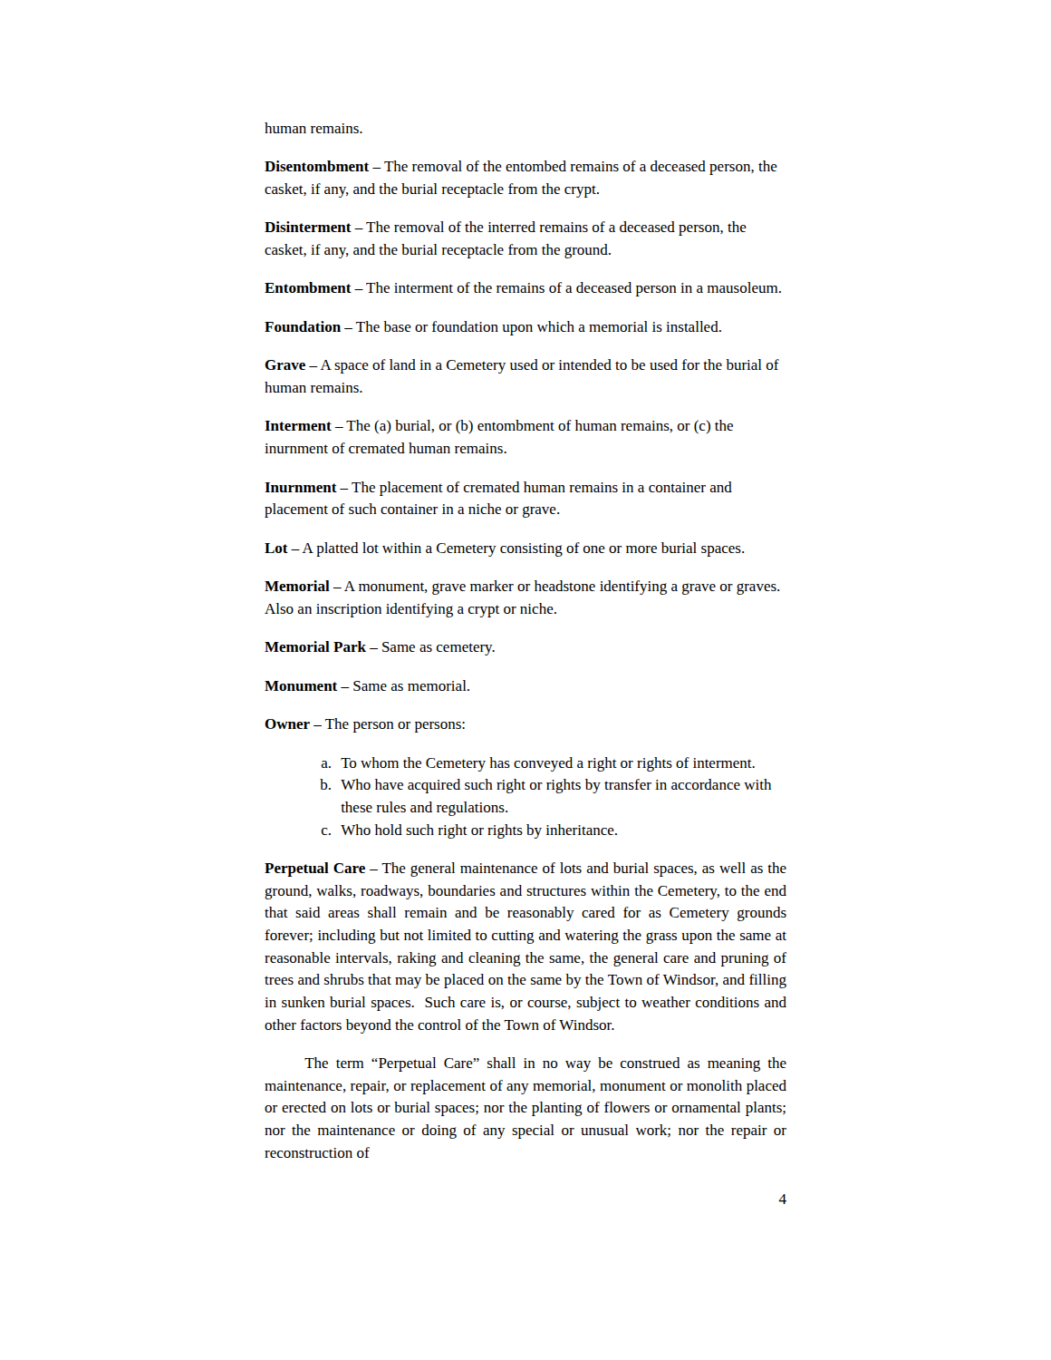human remains.
Disentombment – The removal of the entombed remains of a deceased person, the casket, if any, and the burial receptacle from the crypt.
Disinterment – The removal of the interred remains of a deceased person, the casket, if any, and the burial receptacle from the ground.
Entombment – The interment of the remains of a deceased person in a mausoleum.
Foundation – The base or foundation upon which a memorial is installed.
Grave – A space of land in a Cemetery used or intended to be used for the burial of human remains.
Interment – The (a) burial, or (b) entombment of human remains, or (c) the inurnment of cremated human remains.
Inurnment – The placement of cremated human remains in a container and placement of such container in a niche or grave.
Lot – A platted lot within a Cemetery consisting of one or more burial spaces.
Memorial – A monument, grave marker or headstone identifying a grave or graves. Also an inscription identifying a crypt or niche.
Memorial Park – Same as cemetery.
Monument – Same as memorial.
Owner – The person or persons:
To whom the Cemetery has conveyed a right or rights of interment.
Who have acquired such right or rights by transfer in accordance with these rules and regulations.
Who hold such right or rights by inheritance.
Perpetual Care – The general maintenance of lots and burial spaces, as well as the ground, walks, roadways, boundaries and structures within the Cemetery, to the end that said areas shall remain and be reasonably cared for as Cemetery grounds forever; including but not limited to cutting and watering the grass upon the same at reasonable intervals, raking and cleaning the same, the general care and pruning of trees and shrubs that may be placed on the same by the Town of Windsor, and filling in sunken burial spaces. Such care is, or course, subject to weather conditions and other factors beyond the control of the Town of Windsor.
The term “Perpetual Care” shall in no way be construed as meaning the maintenance, repair, or replacement of any memorial, monument or monolith placed or erected on lots or burial spaces; nor the planting of flowers or ornamental plants; nor the maintenance or doing of any special or unusual work; nor the repair or reconstruction of
4